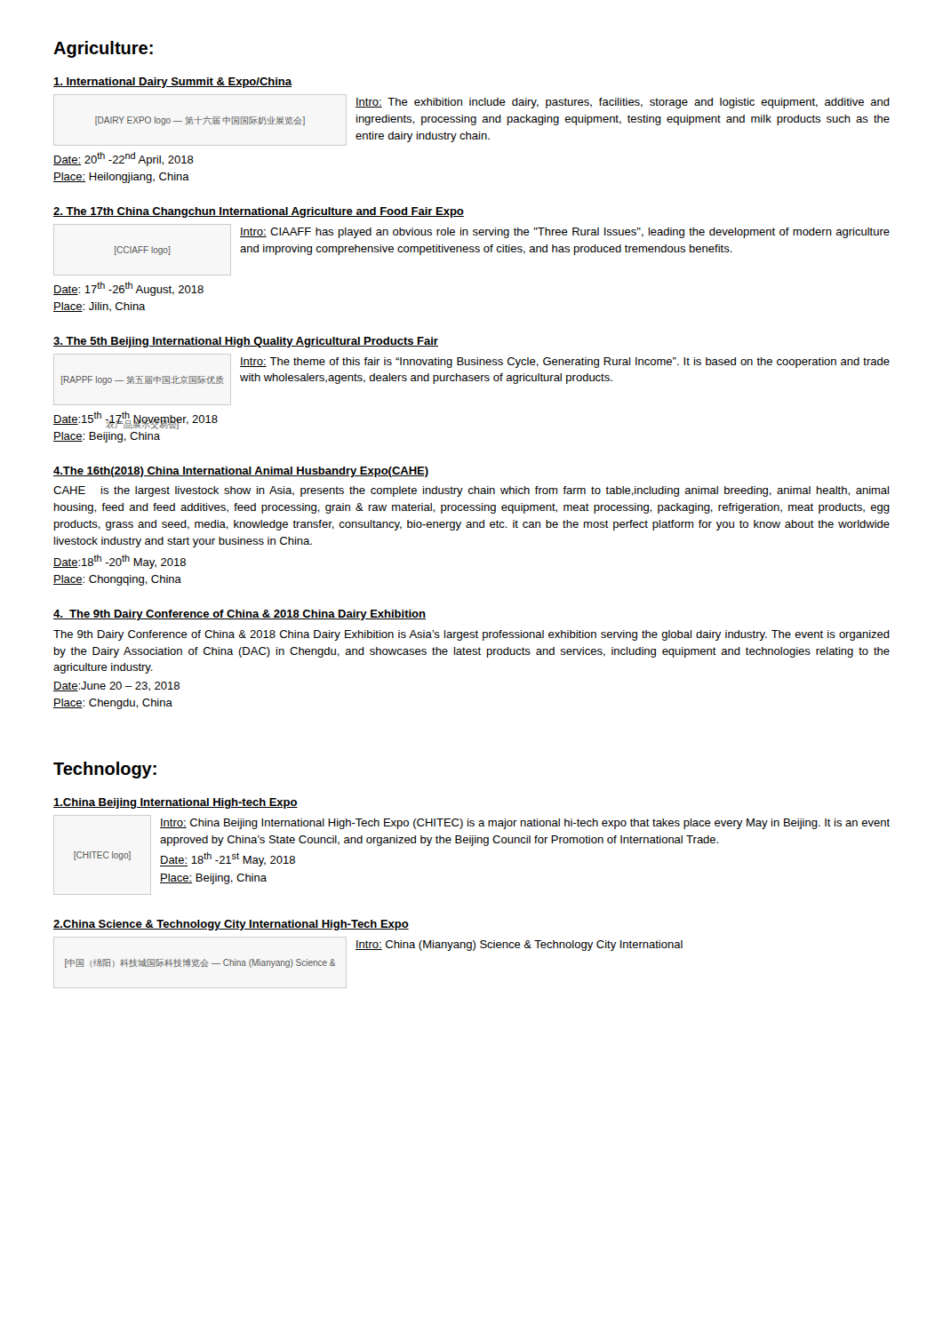Agriculture:
1. International Dairy Summit & Expo/China
[DAIRY EXPO logo — 第十六届 中国国际奶业展览会]
Intro: The exhibition include dairy, pastures, facilities, storage and logistic equipment, additive and ingredients, processing and packaging equipment, testing equipment and milk products such as the entire dairy industry chain.
Date: 20th -22nd April, 2018
Place: Heilongjiang, China
2. The 17th China Changchun International Agriculture and Food Fair Expo
[CCIAFF logo]
Intro: CIAAFF has played an obvious role in serving the "Three Rural Issues", leading the development of modern agriculture and improving comprehensive competitiveness of cities, and has produced tremendous benefits.
Date: 17th -26th August, 2018
Place: Jilin, China
3. The 5th Beijing International High Quality Agricultural Products Fair
[RAPPF logo — 第五届中国北京国际优质农产品展示交易会]
Intro: The theme of this fair is “Innovating Business Cycle, Generating Rural Income”. It is based on the cooperation and trade with wholesalers,agents, dealers and purchasers of agricultural products.
Date:15th -17th November, 2018
Place: Beijing, China
4.The 16th(2018) China International Animal Husbandry Expo(CAHE)
CAHE is the largest livestock show in Asia, presents the complete industry chain which from farm to table,including animal breeding, animal health, animal housing, feed and feed additives, feed processing, grain & raw material, processing equipment, meat processing, packaging, refrigeration, meat products, egg products, grass and seed, media, knowledge transfer, consultancy, bio-energy and etc. it can be the most perfect platform for you to know about the worldwide livestock industry and start your business in China.
Date:18th -20th May, 2018
Place: Chongqing, China
4. The 9th Dairy Conference of China & 2018 China Dairy Exhibition
The 9th Dairy Conference of China & 2018 China Dairy Exhibition is Asia’s largest professional exhibition serving the global dairy industry. The event is organized by the Dairy Association of China (DAC) in Chengdu, and showcases the latest products and services, including equipment and technologies relating to the agriculture industry.
Date:June 20 – 23, 2018
Place: Chengdu, China
Technology:
1.China Beijing International High-tech Expo
[CHITEC logo]
Intro: China Beijing International High-Tech Expo (CHITEC) is a major national hi-tech expo that takes place every May in Beijing. It is an event approved by China’s State Council, and organized by the Beijing Council for Promotion of International Trade.
Date: 18th -21st May, 2018
Place: Beijing, China
2.China Science & Technology City International High-Tech Expo
[中国（绵阳）科技城国际科技博览会 — China (Mianyang) Science & Technology City International High-Tech Expo logo]
Intro: China (Mianyang) Science & Technology City International